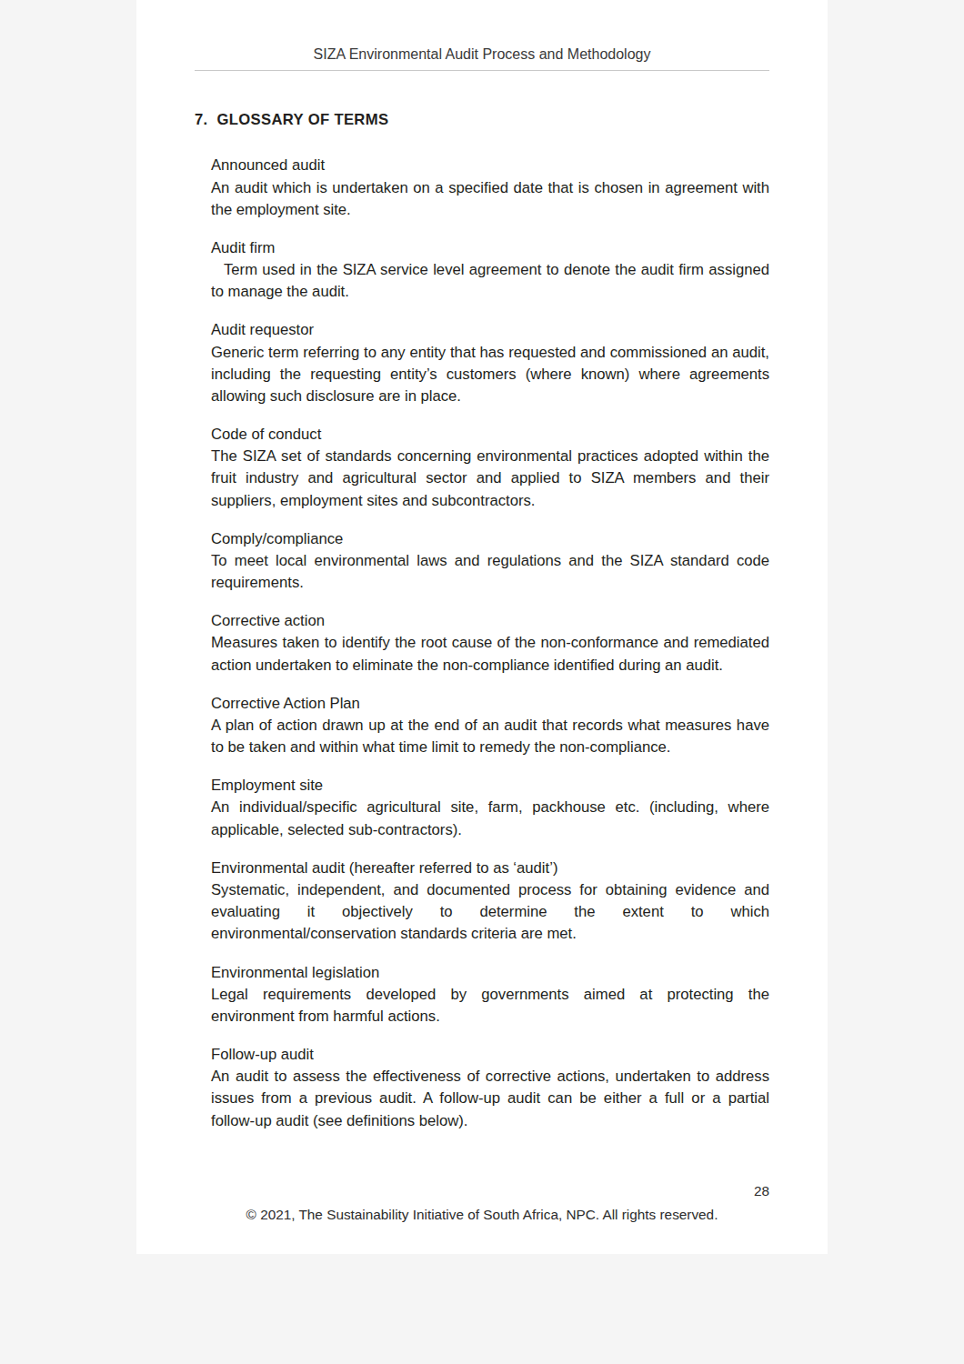SIZA Environmental Audit Process and Methodology
7. GLOSSARY OF TERMS
Announced audit
An audit which is undertaken on a specified date that is chosen in agreement with the employment site.
Audit firm
Term used in the SIZA service level agreement to denote the audit firm assigned to manage the audit.
Audit requestor
Generic term referring to any entity that has requested and commissioned an audit, including the requesting entity’s customers (where known) where agreements allowing such disclosure are in place.
Code of conduct
The SIZA set of standards concerning environmental practices adopted within the fruit industry and agricultural sector and applied to SIZA members and their suppliers, employment sites and subcontractors.
Comply/compliance
To meet local environmental laws and regulations and the SIZA standard code requirements.
Corrective action
Measures taken to identify the root cause of the non-conformance and remediated action undertaken to eliminate the non-compliance identified during an audit.
Corrective Action Plan
A plan of action drawn up at the end of an audit that records what measures have to be taken and within what time limit to remedy the non-compliance.
Employment site
An individual/specific agricultural site, farm, packhouse etc. (including, where applicable, selected sub-contractors).
Environmental audit (hereafter referred to as ‘audit’)
Systematic, independent, and documented process for obtaining evidence and evaluating it objectively to determine the extent to which environmental/conservation standards criteria are met.
Environmental legislation
Legal requirements developed by governments aimed at protecting the environment from harmful actions.
Follow-up audit
An audit to assess the effectiveness of corrective actions, undertaken to address issues from a previous audit. A follow-up audit can be either a full or a partial follow-up audit (see definitions below).
28
© 2021, The Sustainability Initiative of South Africa, NPC. All rights reserved.